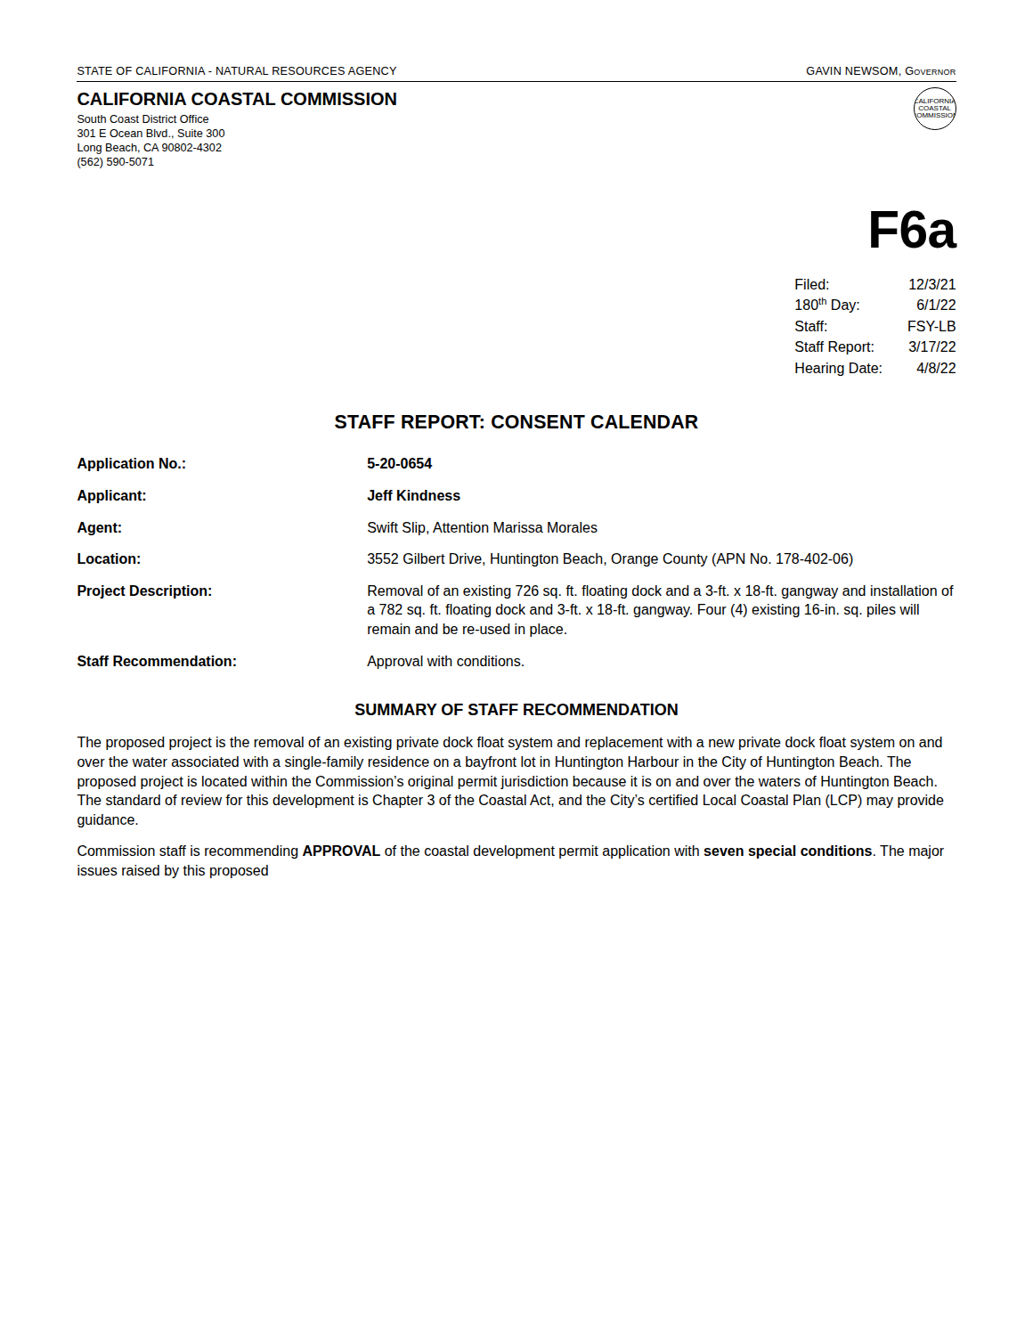STATE OF CALIFORNIA - NATURAL RESOURCES AGENCY
GAVIN NEWSOM, Governor
CALIFORNIA
COASTAL
COMMISSION
CALIFORNIA COASTAL COMMISSION
South Coast District Office
301 E Ocean Blvd., Suite 300
Long Beach, CA 90802-4302
(562) 590-5071
F6a
| Filed: | 12/3/21 |
| 180 th Day: | 6/1/22 |
| Staff: | FSY-LB |
| Staff Report: | 3/17/22 |
| Hearing Date: | 4/8/22 |
STAFF REPORT: CONSENT CALENDAR
| Application No.: | 5-20-0654 |
| Applicant: | Jeff Kindness |
| Agent: | Swift Slip, Attention Marissa Morales |
| Location: | 3552 Gilbert Drive, Huntington Beach, Orange County (APN No. 178-402-06) |
| Project Description: | Removal of an existing 726 sq. ft. floating dock and a 3-ft. x 18-ft. gangway and installation of a 782 sq. ft. floating dock and 3-ft. x 18-ft. gangway. Four (4) existing 16-in. sq. piles will remain and be re-used in place. |
| Staff Recommendation: | Approval with conditions. |
SUMMARY OF STAFF RECOMMENDATION
The proposed project is the removal of an existing private dock float system and replacement with a new private dock float system on and over the water associated with a single-family residence on a bayfront lot in Huntington Harbour in the City of Huntington Beach. The proposed project is located within the Commission’s original permit jurisdiction because it is on and over the waters of Huntington Beach. The standard of review for this development is Chapter 3 of the Coastal Act, and the City’s certified Local Coastal Plan (LCP) may provide guidance.
Commission staff is recommending APPROVAL of the coastal development permit application with seven special conditions. The major issues raised by this proposed